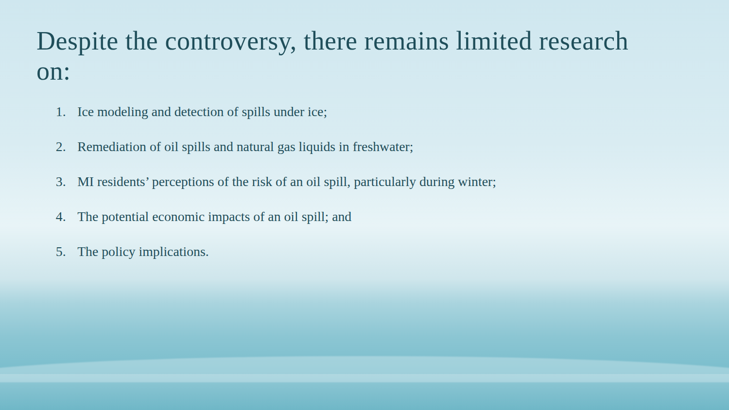Despite the controversy, there remains limited research on:
Ice modeling and detection of spills under ice;
Remediation of oil spills and natural gas liquids in freshwater;
MI residents’ perceptions of the risk of an oil spill, particularly during winter;
The potential economic impacts of an oil spill; and
The policy implications.